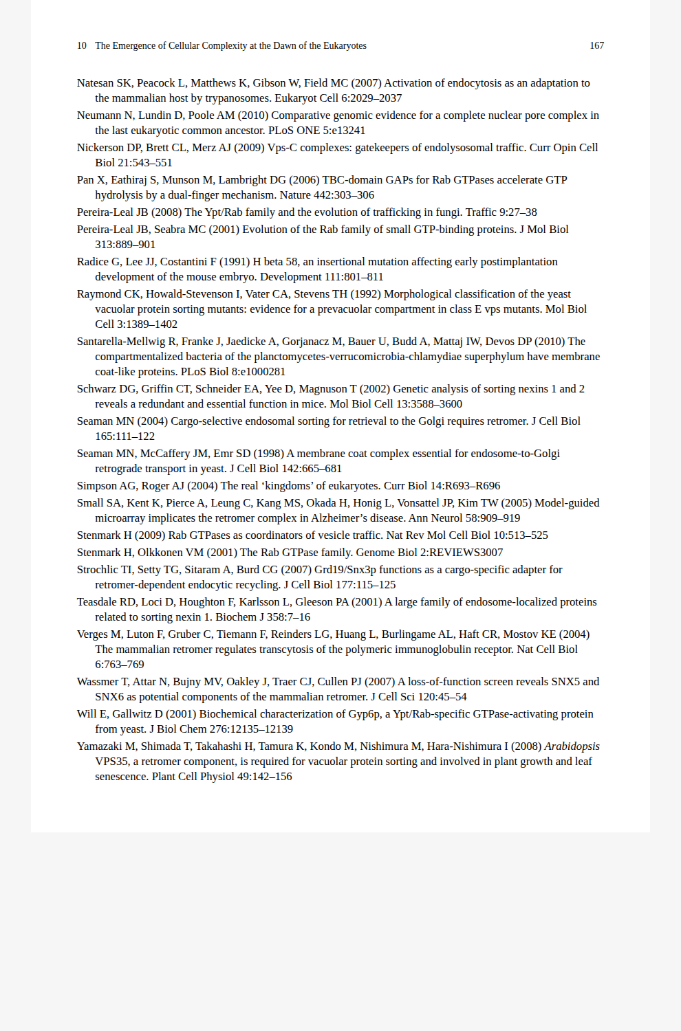10 The Emergence of Cellular Complexity at the Dawn of the Eukaryotes 167
Natesan SK, Peacock L, Matthews K, Gibson W, Field MC (2007) Activation of endocytosis as an adaptation to the mammalian host by trypanosomes. Eukaryot Cell 6:2029–2037
Neumann N, Lundin D, Poole AM (2010) Comparative genomic evidence for a complete nuclear pore complex in the last eukaryotic common ancestor. PLoS ONE 5:e13241
Nickerson DP, Brett CL, Merz AJ (2009) Vps-C complexes: gatekeepers of endolysosomal traffic. Curr Opin Cell Biol 21:543–551
Pan X, Eathiraj S, Munson M, Lambright DG (2006) TBC-domain GAPs for Rab GTPases accelerate GTP hydrolysis by a dual-finger mechanism. Nature 442:303–306
Pereira-Leal JB (2008) The Ypt/Rab family and the evolution of trafficking in fungi. Traffic 9:27–38
Pereira-Leal JB, Seabra MC (2001) Evolution of the Rab family of small GTP-binding proteins. J Mol Biol 313:889–901
Radice G, Lee JJ, Costantini F (1991) H beta 58, an insertional mutation affecting early postimplantation development of the mouse embryo. Development 111:801–811
Raymond CK, Howald-Stevenson I, Vater CA, Stevens TH (1992) Morphological classification of the yeast vacuolar protein sorting mutants: evidence for a prevacuolar compartment in class E vps mutants. Mol Biol Cell 3:1389–1402
Santarella-Mellwig R, Franke J, Jaedicke A, Gorjanacz M, Bauer U, Budd A, Mattaj IW, Devos DP (2010) The compartmentalized bacteria of the planctomycetes-verrucomicrobia-chlamydiae superphylum have membrane coat-like proteins. PLoS Biol 8:e1000281
Schwarz DG, Griffin CT, Schneider EA, Yee D, Magnuson T (2002) Genetic analysis of sorting nexins 1 and 2 reveals a redundant and essential function in mice. Mol Biol Cell 13:3588–3600
Seaman MN (2004) Cargo-selective endosomal sorting for retrieval to the Golgi requires retromer. J Cell Biol 165:111–122
Seaman MN, McCaffery JM, Emr SD (1998) A membrane coat complex essential for endosome-to-Golgi retrograde transport in yeast. J Cell Biol 142:665–681
Simpson AG, Roger AJ (2004) The real ‘kingdoms’ of eukaryotes. Curr Biol 14:R693–R696
Small SA, Kent K, Pierce A, Leung C, Kang MS, Okada H, Honig L, Vonsattel JP, Kim TW (2005) Model-guided microarray implicates the retromer complex in Alzheimer’s disease. Ann Neurol 58:909–919
Stenmark H (2009) Rab GTPases as coordinators of vesicle traffic. Nat Rev Mol Cell Biol 10:513–525
Stenmark H, Olkkonen VM (2001) The Rab GTPase family. Genome Biol 2:REVIEWS3007
Strochlic TI, Setty TG, Sitaram A, Burd CG (2007) Grd19/Snx3p functions as a cargo-specific adapter for retromer-dependent endocytic recycling. J Cell Biol 177:115–125
Teasdale RD, Loci D, Houghton F, Karlsson L, Gleeson PA (2001) A large family of endosome-localized proteins related to sorting nexin 1. Biochem J 358:7–16
Verges M, Luton F, Gruber C, Tiemann F, Reinders LG, Huang L, Burlingame AL, Haft CR, Mostov KE (2004) The mammalian retromer regulates transcytosis of the polymeric immunoglobulin receptor. Nat Cell Biol 6:763–769
Wassmer T, Attar N, Bujny MV, Oakley J, Traer CJ, Cullen PJ (2007) A loss-of-function screen reveals SNX5 and SNX6 as potential components of the mammalian retromer. J Cell Sci 120:45–54
Will E, Gallwitz D (2001) Biochemical characterization of Gyp6p, a Ypt/Rab-specific GTPase-activating protein from yeast. J Biol Chem 276:12135–12139
Yamazaki M, Shimada T, Takahashi H, Tamura K, Kondo M, Nishimura M, Hara-Nishimura I (2008) Arabidopsis VPS35, a retromer component, is required for vacuolar protein sorting and involved in plant growth and leaf senescence. Plant Cell Physiol 49:142–156